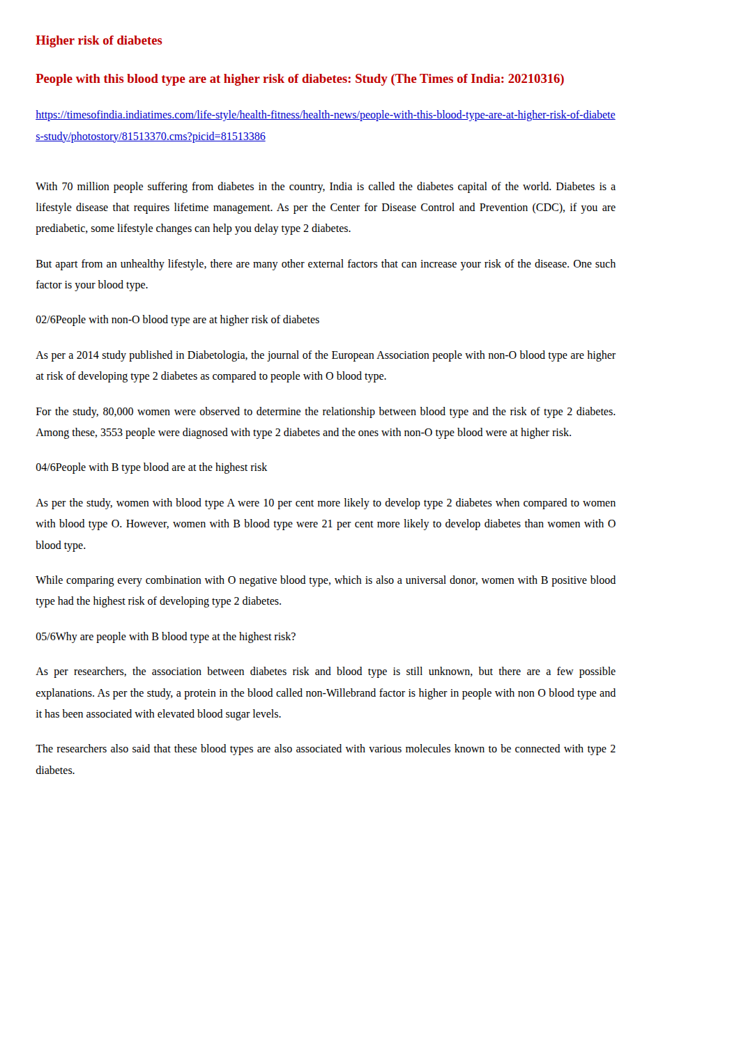Higher risk of diabetes
People with this blood type are at higher risk of diabetes: Study (The Times of India: 20210316)
https://timesofindia.indiatimes.com/life-style/health-fitness/health-news/people-with-this-blood-type-are-at-higher-risk-of-diabetes-study/photostory/81513370.cms?picid=81513386
With 70 million people suffering from diabetes in the country, India is called the diabetes capital of the world. Diabetes is a lifestyle disease that requires lifetime management. As per the Center for Disease Control and Prevention (CDC), if you are prediabetic, some lifestyle changes can help you delay type 2 diabetes.
But apart from an unhealthy lifestyle, there are many other external factors that can increase your risk of the disease. One such factor is your blood type.
02/6People with non-O blood type are at higher risk of diabetes
As per a 2014 study published in Diabetologia, the journal of the European Association people with non-O blood type are higher at risk of developing type 2 diabetes as compared to people with O blood type.
For the study, 80,000 women were observed to determine the relationship between blood type and the risk of type 2 diabetes. Among these, 3553 people were diagnosed with type 2 diabetes and the ones with non-O type blood were at higher risk.
04/6People with B type blood are at the highest risk
As per the study, women with blood type A were 10 per cent more likely to develop type 2 diabetes when compared to women with blood type O. However, women with B blood type were 21 per cent more likely to develop diabetes than women with O blood type.
While comparing every combination with O negative blood type, which is also a universal donor, women with B positive blood type had the highest risk of developing type 2 diabetes.
05/6Why are people with B blood type at the highest risk?
As per researchers, the association between diabetes risk and blood type is still unknown, but there are a few possible explanations. As per the study, a protein in the blood called non-Willebrand factor is higher in people with non O blood type and it has been associated with elevated blood sugar levels.
The researchers also said that these blood types are also associated with various molecules known to be connected with type 2 diabetes.